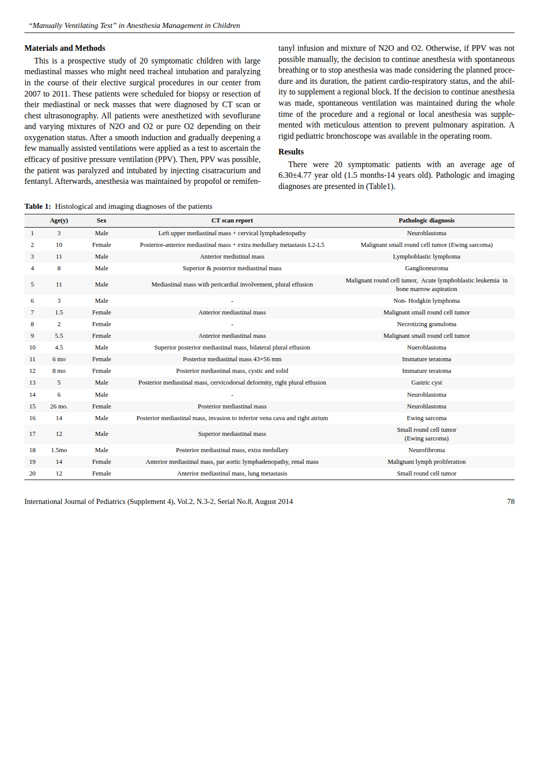“Manually Ventilating Test” in Anesthesia Management in Children
Materials and Methods
This is a prospective study of 20 symptomatic children with large mediastinal masses who might need tracheal intubation and paralyzing in the course of their elective surgical procedures in our center from 2007 to 2011. These patients were scheduled for biopsy or resection of their mediastinal or neck masses that were diagnosed by CT scan or chest ultrasonography. All patients were anesthetized with sevoflurane and varying mixtures of N2O and O2 or pure O2 depending on their oxygenation status. After a smooth induction and gradually deepening a few manually assisted ventilations were applied as a test to ascertain the efficacy of positive pressure ventilation (PPV). Then, PPV was possible, the patient was paralyzed and intubated by injecting cisatracurium and fentanyl. Afterwards, anesthesia was maintained by propofol or remifentanyl infusion and mixture of N2O and O2. Otherwise, if PPV was not possible manually, the decision to continue anesthesia with spontaneous breathing or to stop anesthesia was made considering the planned procedure and its duration, the patient cardio-respiratory status, and the ability to supplement a regional block. If the decision to continue anesthesia was made, spontaneous ventilation was maintained during the whole time of the procedure and a regional or local anesthesia was supple-mented with meticulous attention to prevent pulmonary aspiration. A rigid pediatric bronchoscope was available in the operating room.
Results
There were 20 symptomatic patients with an average age of 6.30±4.77 year old (1.5 months-14 years old). Pathologic and imaging diagnoses are presented in (Table1).
Table 1: Histological and imaging diagnoses of the patients
| | Age(y) | Sex | CT scan report | Pathologic diagnosis |
| --- | --- | --- | --- | --- |
| 1 | 3 | Male | Left upper mediastinal mass + cervical lymphadenopathy | Neuroblastoma |
| 2 | 10 | Female | Posterior-anterior mediastinal mass + extra medullary metastasis L2-L5 | Malignant small round cell tumor (Ewing sarcoma) |
| 3 | 11 | Male | Anterior medistinal mass | Lymphoblastic lymphoma |
| 4 | 8 | Male | Superior & posterior mediastinal mass | Ganglioneuroma |
| 5 | 11 | Male | Mediastinal mass with pericardial involvement, plural effusion | Malignant round cell tumor, Acute lymphoblastic leukemia in bone marrow aspiration |
| 6 | 3 | Male | - | Non- Hodgkin lymphoma |
| 7 | 1.5 | Female | Anterior mediastinal mass | Malignant small round cell tumor |
| 8 | 2 | Female | - | Necrotizing granuloma |
| 9 | 5.5 | Female | Anterior mediastinal mass | Malignant small round cell tumor |
| 10 | 4.5 | Male | Superior posterior mediastinal mass, bilateral plural effusion | Nueroblastoma |
| 11 | 6 mo | Female | Posterior mediastinal mass 43×56 mm | Immature teratoma |
| 12 | 8 mo | Female | Posterior mediastinal mass, cystic and solid | Immature teratoma |
| 13 | 5 | Male | Posterior mediastinal mass, cervicodorsal deformity, right plural effusion | Gastric cyst |
| 14 | 6 | Male | - | Neuroblastoma |
| 15 | 26 mo. | Female | Posterior mediastinal mass | Neuroblastoma |
| 16 | 14 | Male | Posterior mediastinal mass, invasion to inferior vena cava and right atrium | Ewing sarcoma |
| 17 | 12 | Male | Superior mediastinal mass | Small round cell tumor (Ewing sarcoma) |
| 18 | 1.5mo | Male | Posterior mediastinal mass, extra medullary | Neurofibroma |
| 19 | 14 | Female | Anterior mediastinal mass, par aortic lymphadenopathy, renal mass | Malignant lymph proliferation |
| 20 | 12 | Female | Anterior mediastinal mass, lung metastasis | Small round cell tumor |
International Journal of Pediatrics (Supplement 4), Vol.2, N.3-2, Serial No.8, August 2014 78